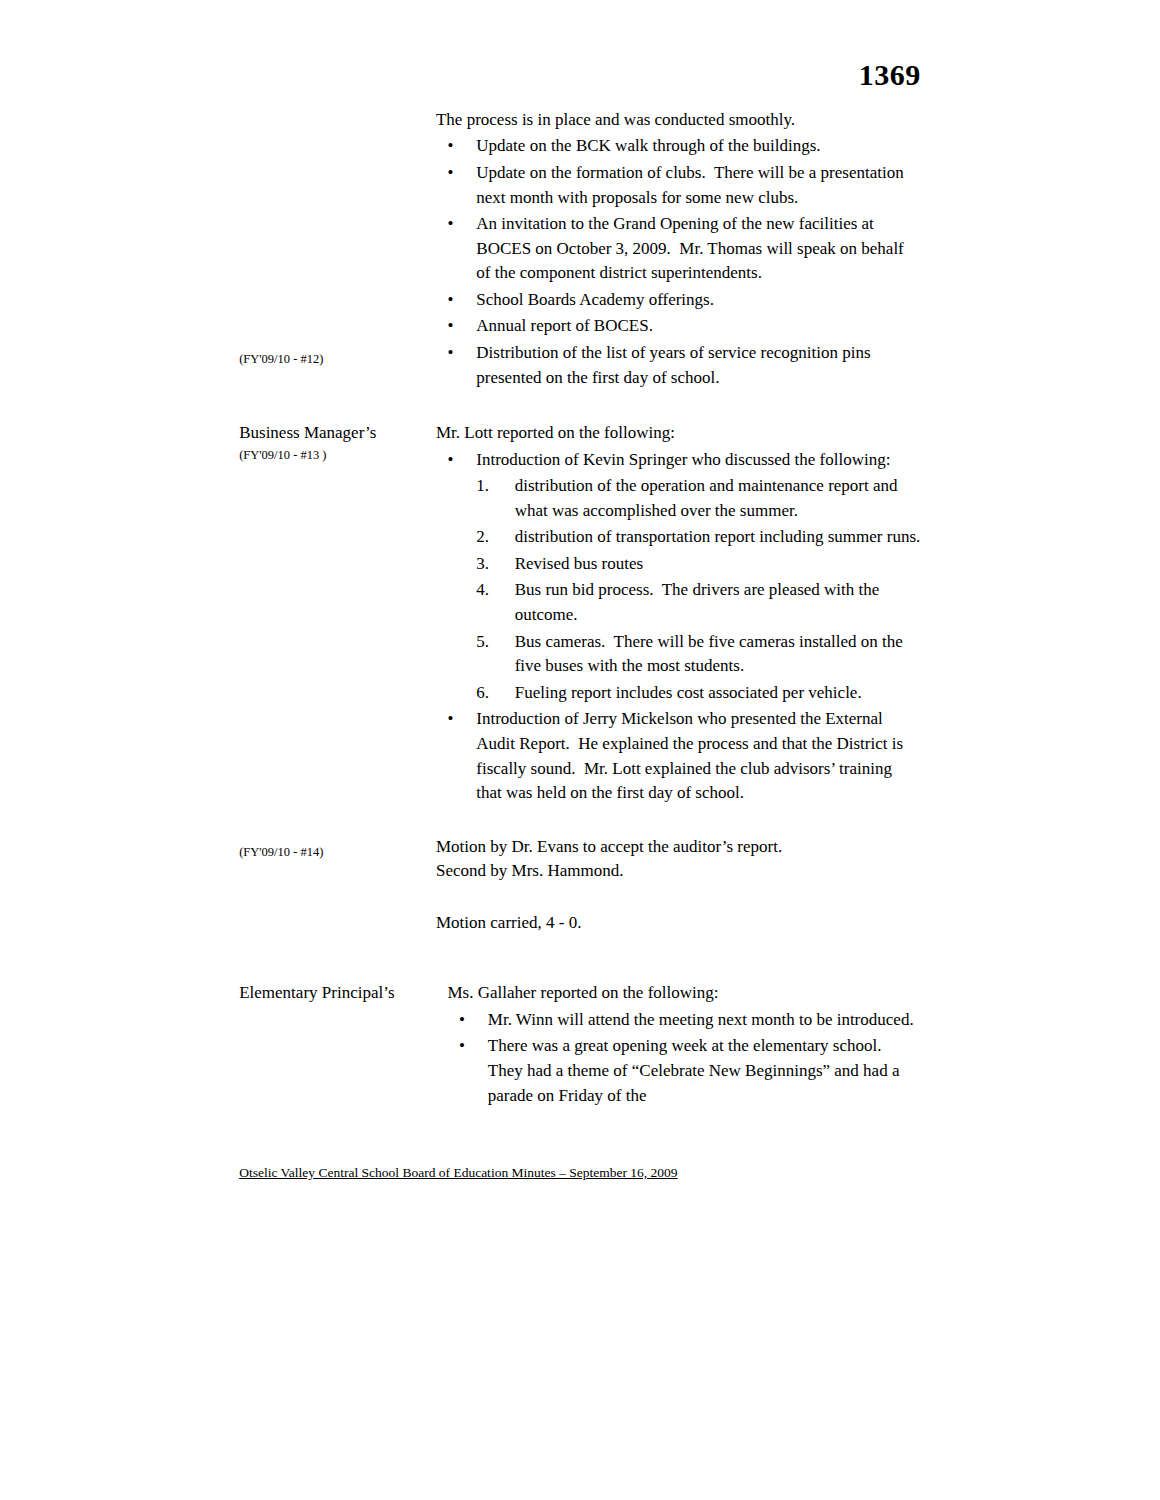1369
| (FY'09/10 - #12) | The process is in place and was conducted smoothly. Update on the BCK walk through of the buildings. Update on the formation of clubs. There will be a presentation next month with proposals for some new clubs. An invitation to the Grand Opening of the new facilities at BOCES on October 3, 2009. Mr. Thomas will speak on behalf of the component district superintendents. School Boards Academy offerings. Annual report of BOCES. Distribution of the list of years of service recognition pins presented on the first day of school. |
| Business Manager’s (FY'09/10 - #13 ) (FY'09/10 - #14) | Mr. Lott reported on the following: Introduction of Kevin Springer who discussed the following: distribution of the operation and maintenance report and what was accomplished over the summer. distribution of transportation report including summer runs. Revised bus routes Bus run bid process. The drivers are pleased with the outcome. Bus cameras. There will be five cameras installed on the five buses with the most students. Fueling report includes cost associated per vehicle. Introduction of Jerry Mickelson who presented the External Audit Report. He explained the process and that the District is fiscally sound. Mr. Lott explained the club advisors’ training that was held on the first day of school. Motion by Dr. Evans to accept the auditor’s report. Second by Mrs. Hammond. Motion carried, 4 - 0. |
| Elementary Principal’s | Ms. Gallaher reported on the following: Mr. Winn will attend the meeting next month to be introduced. There was a great opening week at the elementary school. They had a theme of “Celebrate New Beginnings” and had a parade on Friday of the |
Otselic Valley Central School Board of Education Minutes – September 16, 2009